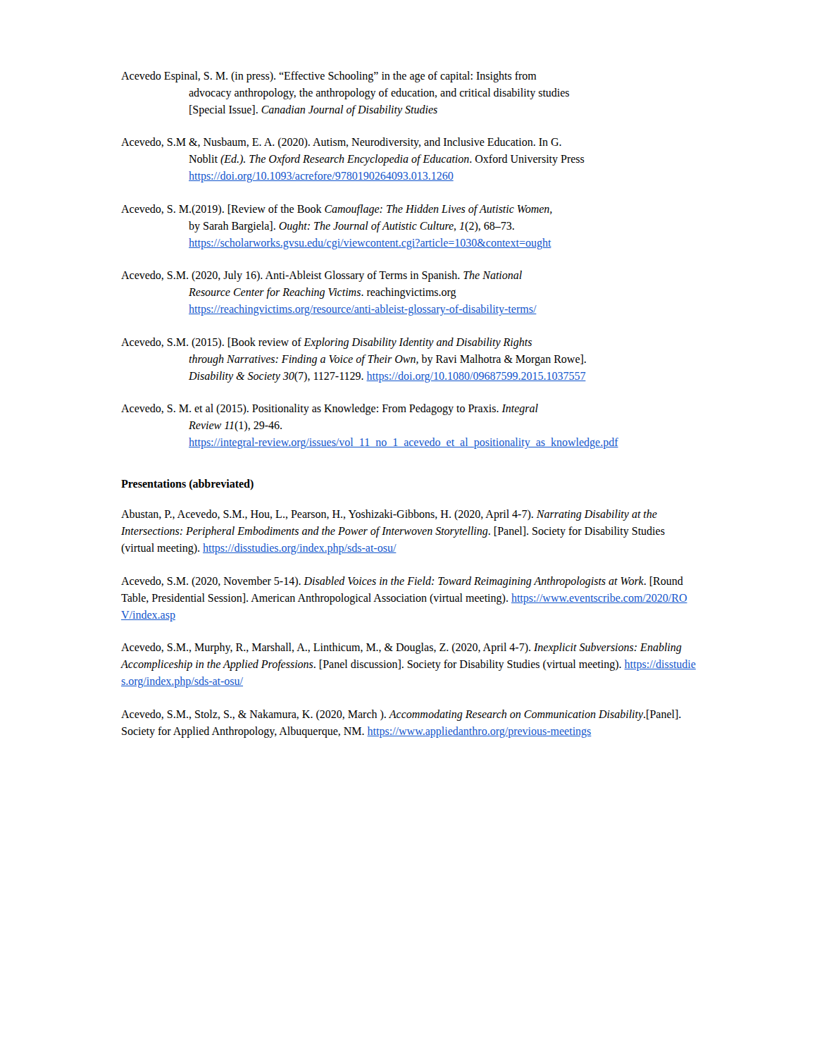Acevedo Espinal, S. M. (in press). “Effective Schooling” in the age of capital: Insights from advocacy anthropology, the anthropology of education, and critical disability studies [Special Issue]. Canadian Journal of Disability Studies
Acevedo, S.M &, Nusbaum, E. A. (2020). Autism, Neurodiversity, and Inclusive Education. In G. Noblit (Ed.). The Oxford Research Encyclopedia of Education. Oxford University Press https://doi.org/10.1093/acrefore/9780190264093.013.1260
Acevedo, S. M.(2019). [Review of the Book Camouflage: The Hidden Lives of Autistic Women, by Sarah Bargiela]. Ought: The Journal of Autistic Culture, 1(2), 68–73. https://scholarworks.gvsu.edu/cgi/viewcontent.cgi?article=1030&context=ought
Acevedo, S.M. (2020, July 16). Anti-Ableist Glossary of Terms in Spanish. The National Resource Center for Reaching Victims. reachingvictims.org https://reachingvictims.org/resource/anti-ableist-glossary-of-disability-terms/
Acevedo, S.M. (2015). [Book review of Exploring Disability Identity and Disability Rights through Narratives: Finding a Voice of Their Own, by Ravi Malhotra & Morgan Rowe]. Disability & Society 30(7), 1127-1129. https://doi.org/10.1080/09687599.2015.1037557
Acevedo, S. M. et al (2015). Positionality as Knowledge: From Pedagogy to Praxis. Integral Review 11(1), 29-46. https://integral-review.org/issues/vol_11_no_1_acevedo_et_al_positionality_as_knowledge.pdf
Presentations (abbreviated)
Abustan, P., Acevedo, S.M., Hou, L., Pearson, H., Yoshizaki-Gibbons, H. (2020, April 4-7). Narrating Disability at the Intersections: Peripheral Embodiments and the Power of Interwoven Storytelling. [Panel]. Society for Disability Studies (virtual meeting). https://disstudies.org/index.php/sds-at-osu/
Acevedo, S.M. (2020, November 5-14). Disabled Voices in the Field: Toward Reimagining Anthropologists at Work. [Round Table, Presidential Session]. American Anthropological Association (virtual meeting). https://www.eventscribe.com/2020/ROV/index.asp
Acevedo, S.M., Murphy, R., Marshall, A., Linthicum, M., & Douglas, Z. (2020, April 4-7). Inexplicit Subversions: Enabling Accompliceship in the Applied Professions. [Panel discussion]. Society for Disability Studies (virtual meeting). https://disstudies.org/index.php/sds-at-osu/
Acevedo, S.M., Stolz, S., & Nakamura, K. (2020, March ). Accommodating Research on Communication Disability.[Panel]. Society for Applied Anthropology, Albuquerque, NM. https://www.appliedanthro.org/previous-meetings